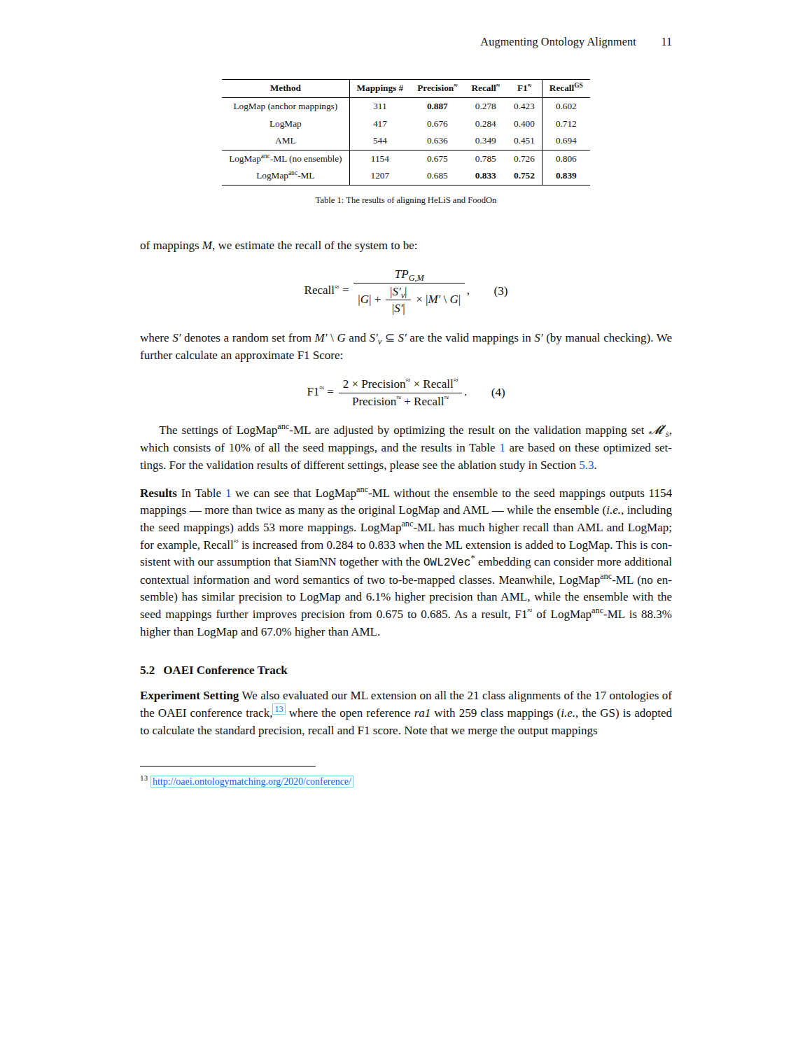Augmenting Ontology Alignment 11
Table 1: The results of aligning HeLiS and FoodOn
| Method | Mappings # | Precision ≈ | Recall ≈ | F1 ≈ | Recall GS |
| --- | --- | --- | --- | --- | --- |
| LogMap (anchor mappings) | 311 | 0.887 | 0.278 | 0.423 | 0.602 |
| LogMap | 417 | 0.676 | 0.284 | 0.400 | 0.712 |
| AML | 544 | 0.636 | 0.349 | 0.451 | 0.694 |
| LogMap anc -ML (no ensemble) | 1154 | 0.675 | 0.785 | 0.726 | 0.806 |
| LogMap anc -ML | 1207 | 0.685 | 0.833 | 0.752 | 0.839 |
of mappings M, we estimate the recall of the system to be:
Recall≈ = TPG,M |G| + |S′v| |S′| × |M′ \ G| ,
(3)
where S′ denotes a random set from M′ \ G and S′v ⊆ S′ are the valid mappings in S′ (by manual checking). We further calculate an approximate F1 Score:
F1≈ = 2 × Precision≈ × Recall≈ Precision≈ + Recall≈ .
(4)
The settings of LogMapanc-ML are adjusted by optimizing the result on the validation mapping set 𝓜vs, which consists of 10% of all the seed mappings, and the results in Table 1 are based on these optimized settings. For the validation results of different settings, please see the ablation study in Section 5.3.
Results In Table 1 we can see that LogMapanc-ML without the ensemble to the seed mappings outputs 1154 mappings — more than twice as many as the original LogMap and AML — while the ensemble (i.e., including the seed mappings) adds 53 more mappings. LogMapanc-ML has much higher recall than AML and LogMap; for example, Recall≈ is increased from 0.284 to 0.833 when the ML extension is added to LogMap. This is consistent with our assumption that SiamNN together with the OWL2Vec* embedding can consider more additional contextual information and word semantics of two to-be-mapped classes. Meanwhile, LogMapanc-ML (no ensemble) has similar precision to LogMap and 6.1% higher precision than AML, while the ensemble with the seed mappings further improves precision from 0.675 to 0.685. As a result, F1≈ of LogMapanc-ML is 88.3% higher than LogMap and 67.0% higher than AML.
5.2 OAEI Conference Track
Experiment Setting We also evaluated our ML extension on all the 21 class alignments of the 17 ontologies of the OAEI conference track,13 where the open reference ra1 with 259 class mappings (i.e., the GS) is adopted to calculate the standard precision, recall and F1 score. Note that we merge the output mappings
13 http://oaei.ontologymatching.org/2020/conference/